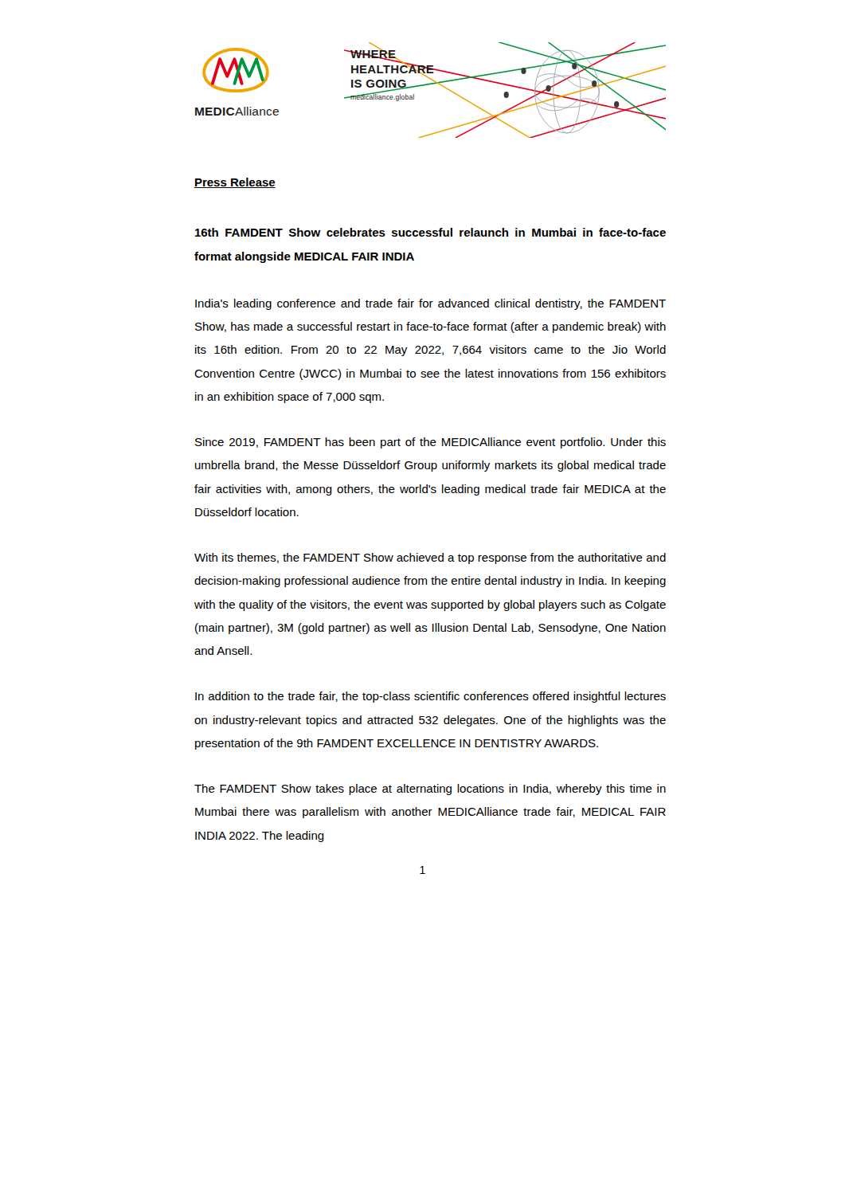MEDIC Alliance
WHERE
HEALTHCARE
IS GOING
medicalliance.global
Press Release
16th FAMDENT Show celebrates successful relaunch in Mumbai in face-to-face format alongside MEDICAL FAIR INDIA
India's leading conference and trade fair for advanced clinical dentistry, the FAMDENT Show, has made a successful restart in face-to-face format (after a pandemic break) with its 16th edition. From 20 to 22 May 2022, 7,664 visitors came to the Jio World Convention Centre (JWCC) in Mumbai to see the latest innovations from 156 exhibitors in an exhibition space of 7,000 sqm.
Since 2019, FAMDENT has been part of the MEDICAlliance event portfolio. Under this umbrella brand, the Messe Düsseldorf Group uniformly markets its global medical trade fair activities with, among others, the world's leading medical trade fair MEDICA at the Düsseldorf location.
With its themes, the FAMDENT Show achieved a top response from the authoritative and decision-making professional audience from the entire dental industry in India. In keeping with the quality of the visitors, the event was supported by global players such as Colgate (main partner), 3M (gold partner) as well as Illusion Dental Lab, Sensodyne, One Nation and Ansell.
In addition to the trade fair, the top-class scientific conferences offered insightful lectures on industry-relevant topics and attracted 532 delegates. One of the highlights was the presentation of the 9th FAMDENT EXCELLENCE IN DENTISTRY AWARDS.
The FAMDENT Show takes place at alternating locations in India, whereby this time in Mumbai there was parallelism with another MEDICAlliance trade fair, MEDICAL FAIR INDIA 2022. The leading
1